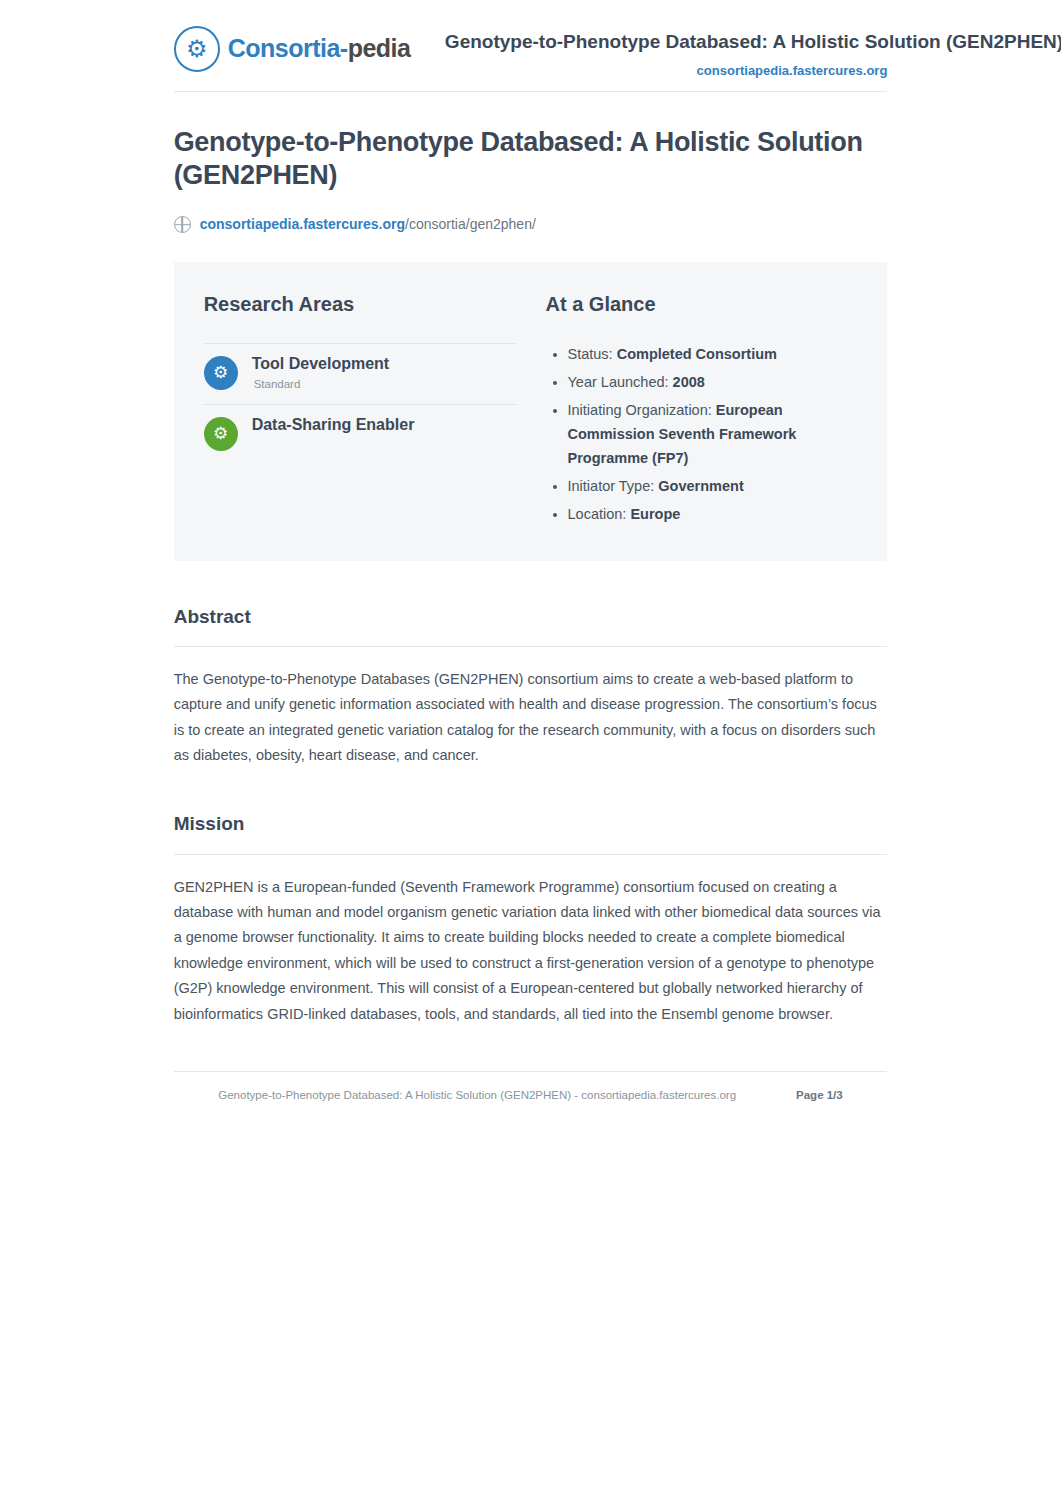⚙
Consortia-pedia
Genotype-to-Phenotype Databased: A Holistic Solution (GEN2PHEN)
consortiapedia.fastercures.org
Genotype-to-Phenotype Databased: A Holistic Solution (GEN2PHEN)
consortiapedia.fastercures.org/consortia/gen2phen/
Research Areas
⚙
Tool Development
Standard
⚙
Data-Sharing Enabler
At a Glance
Status: Completed Consortium
Year Launched: 2008
Initiating Organization: European Commission Seventh Framework Programme (FP7)
Initiator Type: Government
Location: Europe
Abstract
The Genotype-to-Phenotype Databases (GEN2PHEN) consortium aims to create a web-based platform to capture and unify genetic information associated with health and disease progression. The consortium’s focus is to create an integrated genetic variation catalog for the research community, with a focus on disorders such as diabetes, obesity, heart disease, and cancer.
Mission
GEN2PHEN is a European-funded (Seventh Framework Programme) consortium focused on creating a database with human and model organism genetic variation data linked with other biomedical data sources via a genome browser functionality. It aims to create building blocks needed to create a complete biomedical knowledge environment, which will be used to construct a first-generation version of a genotype to phenotype (G2P) knowledge environment. This will consist of a European-centered but globally networked hierarchy of bioinformatics GRID-linked databases, tools, and standards, all tied into the Ensembl genome browser.
Genotype-to-Phenotype Databased: A Holistic Solution (GEN2PHEN) - consortiapedia.fastercures.org
Page 1/3